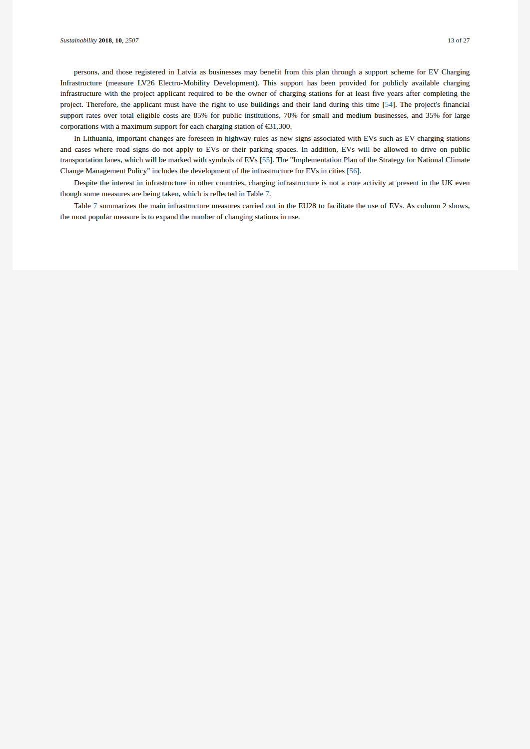Sustainability 2018, 10, 2507 13 of 27
persons, and those registered in Latvia as businesses may benefit from this plan through a support scheme for EV Charging Infrastructure (measure LV26 Electro-Mobility Development). This support has been provided for publicly available charging infrastructure with the project applicant required to be the owner of charging stations for at least five years after completing the project. Therefore, the applicant must have the right to use buildings and their land during this time [54]. The project's financial support rates over total eligible costs are 85% for public institutions, 70% for small and medium businesses, and 35% for large corporations with a maximum support for each charging station of €31,300.
In Lithuania, important changes are foreseen in highway rules as new signs associated with EVs such as EV charging stations and cases where road signs do not apply to EVs or their parking spaces. In addition, EVs will be allowed to drive on public transportation lanes, which will be marked with symbols of EVs [55]. The "Implementation Plan of the Strategy for National Climate Change Management Policy" includes the development of the infrastructure for EVs in cities [56].
Despite the interest in infrastructure in other countries, charging infrastructure is not a core activity at present in the UK even though some measures are being taken, which is reflected in Table 7.
Table 7 summarizes the main infrastructure measures carried out in the EU28 to facilitate the use of EVs. As column 2 shows, the most popular measure is to expand the number of changing stations in use.